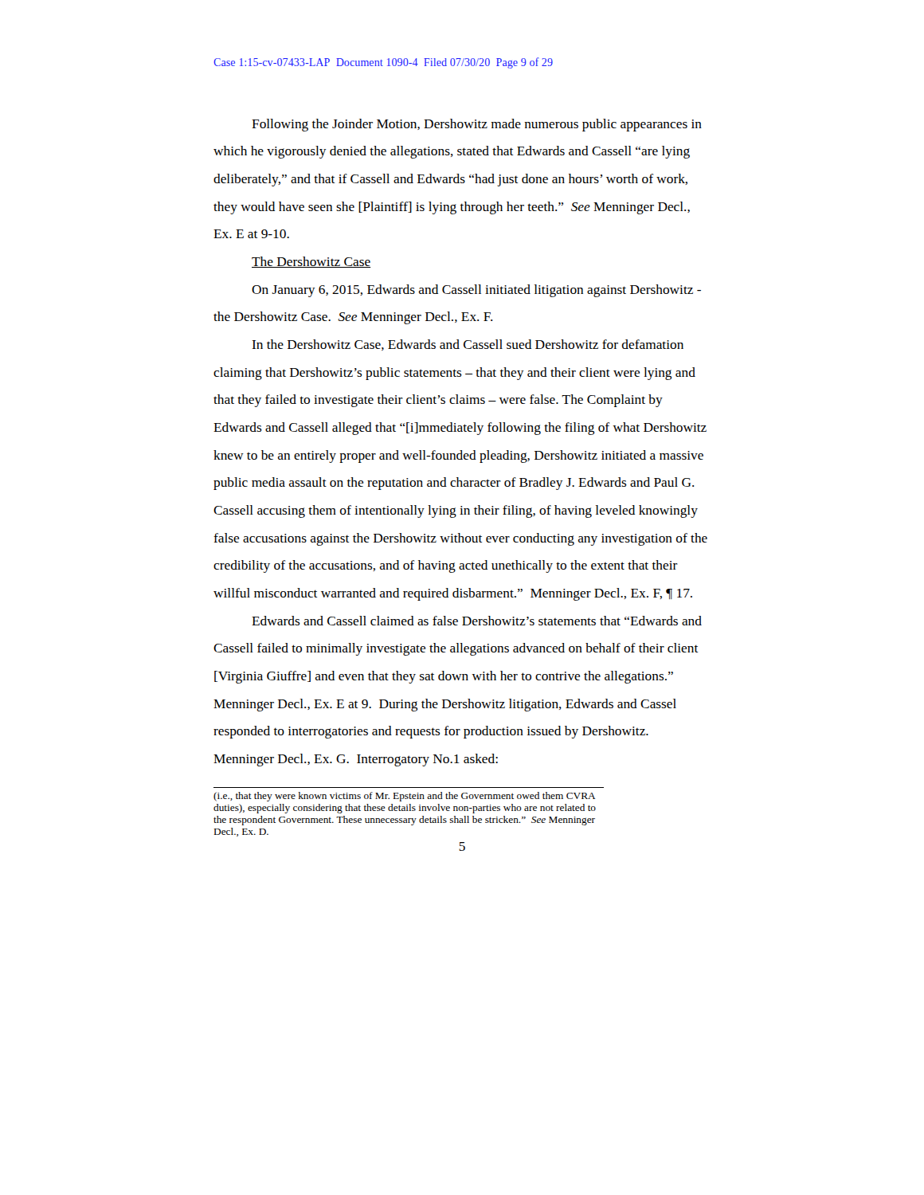Case 1:15-cv-07433-LAP Document 1090-4 Filed 07/30/20 Page 9 of 29
Following the Joinder Motion, Dershowitz made numerous public appearances in which he vigorously denied the allegations, stated that Edwards and Cassell “are lying deliberately,” and that if Cassell and Edwards “had just done an hours’ worth of work, they would have seen she [Plaintiff] is lying through her teeth.” See Menninger Decl., Ex. E at 9-10.
The Dershowitz Case
On January 6, 2015, Edwards and Cassell initiated litigation against Dershowitz - the Dershowitz Case. See Menninger Decl., Ex. F.
In the Dershowitz Case, Edwards and Cassell sued Dershowitz for defamation claiming that Dershowitz’s public statements – that they and their client were lying and that they failed to investigate their client’s claims – were false. The Complaint by Edwards and Cassell alleged that “[i]mmediately following the filing of what Dershowitz knew to be an entirely proper and well-founded pleading, Dershowitz initiated a massive public media assault on the reputation and character of Bradley J. Edwards and Paul G. Cassell accusing them of intentionally lying in their filing, of having leveled knowingly false accusations against the Dershowitz without ever conducting any investigation of the credibility of the accusations, and of having acted unethically to the extent that their willful misconduct warranted and required disbarment.” Menninger Decl., Ex. F, ¶ 17.
Edwards and Cassell claimed as false Dershowitz’s statements that “Edwards and Cassell failed to minimally investigate the allegations advanced on behalf of their client [Virginia Giuffre] and even that they sat down with her to contrive the allegations.” Menninger Decl., Ex. E at 9. During the Dershowitz litigation, Edwards and Cassel responded to interrogatories and requests for production issued by Dershowitz. Menninger Decl., Ex. G. Interrogatory No.1 asked:
(i.e., that they were known victims of Mr. Epstein and the Government owed them CVRA duties), especially considering that these details involve non-parties who are not related to the respondent Government. These unnecessary details shall be stricken.” See Menninger Decl., Ex. D.
5